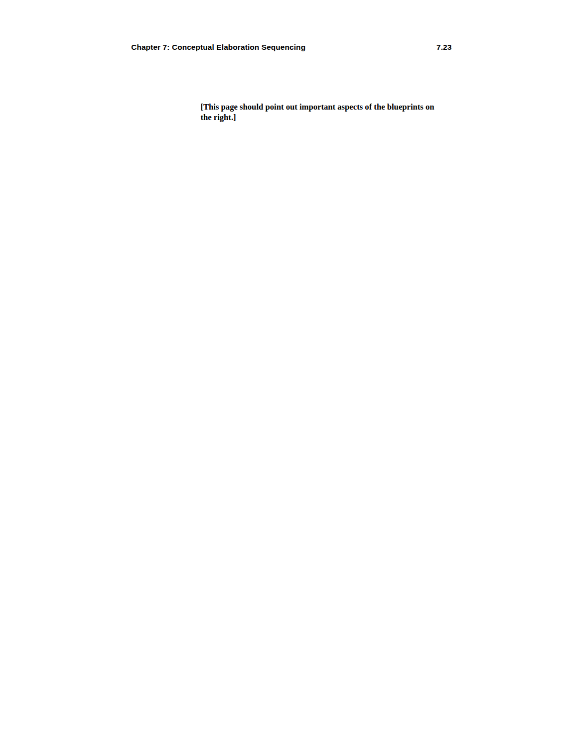Chapter 7: Conceptual Elaboration Sequencing 7.23
[This page should point out important aspects of the blueprints on the right.]